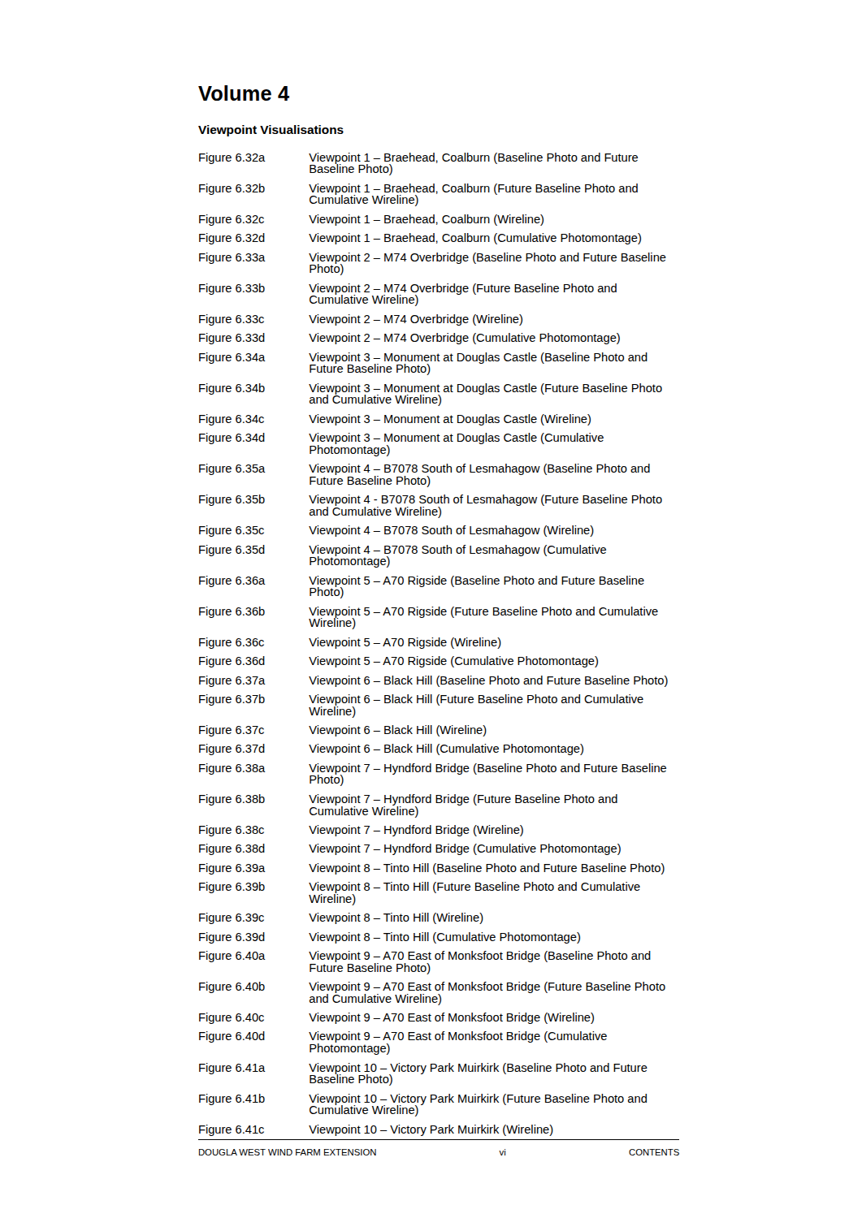Volume 4
Viewpoint Visualisations
| Figure 6.32a | Viewpoint 1 – Braehead, Coalburn (Baseline Photo and Future Baseline Photo) |
| Figure 6.32b | Viewpoint 1 – Braehead, Coalburn (Future Baseline Photo and Cumulative Wireline) |
| Figure 6.32c | Viewpoint 1 – Braehead, Coalburn (Wireline) |
| Figure 6.32d | Viewpoint 1 – Braehead, Coalburn (Cumulative Photomontage) |
| Figure 6.33a | Viewpoint 2 – M74 Overbridge (Baseline Photo and Future Baseline Photo) |
| Figure 6.33b | Viewpoint 2 – M74 Overbridge (Future Baseline Photo and Cumulative Wireline) |
| Figure 6.33c | Viewpoint 2 – M74 Overbridge (Wireline) |
| Figure 6.33d | Viewpoint 2 – M74 Overbridge (Cumulative Photomontage) |
| Figure 6.34a | Viewpoint 3 – Monument at Douglas Castle (Baseline Photo and Future Baseline Photo) |
| Figure 6.34b | Viewpoint 3 – Monument at Douglas Castle (Future Baseline Photo and Cumulative Wireline) |
| Figure 6.34c | Viewpoint 3 – Monument at Douglas Castle (Wireline) |
| Figure 6.34d | Viewpoint 3 – Monument at Douglas Castle (Cumulative Photomontage) |
| Figure 6.35a | Viewpoint 4 – B7078 South of Lesmahagow (Baseline Photo and Future Baseline Photo) |
| Figure 6.35b | Viewpoint 4 - B7078 South of Lesmahagow (Future Baseline Photo and Cumulative Wireline) |
| Figure 6.35c | Viewpoint 4 – B7078 South of Lesmahagow (Wireline) |
| Figure 6.35d | Viewpoint 4 – B7078 South of Lesmahagow (Cumulative Photomontage) |
| Figure 6.36a | Viewpoint 5 – A70 Rigside (Baseline Photo and Future Baseline Photo) |
| Figure 6.36b | Viewpoint 5 – A70 Rigside (Future Baseline Photo and Cumulative Wireline) |
| Figure 6.36c | Viewpoint 5 – A70 Rigside (Wireline) |
| Figure 6.36d | Viewpoint 5 – A70 Rigside (Cumulative Photomontage) |
| Figure 6.37a | Viewpoint 6 – Black Hill (Baseline Photo and Future Baseline Photo) |
| Figure 6.37b | Viewpoint 6 – Black Hill (Future Baseline Photo and Cumulative Wireline) |
| Figure 6.37c | Viewpoint 6 – Black Hill (Wireline) |
| Figure 6.37d | Viewpoint 6 – Black Hill (Cumulative Photomontage) |
| Figure 6.38a | Viewpoint 7 – Hyndford Bridge (Baseline Photo and Future Baseline Photo) |
| Figure 6.38b | Viewpoint 7 – Hyndford Bridge (Future Baseline Photo and Cumulative Wireline) |
| Figure 6.38c | Viewpoint 7 – Hyndford Bridge (Wireline) |
| Figure 6.38d | Viewpoint 7 – Hyndford Bridge (Cumulative Photomontage) |
| Figure 6.39a | Viewpoint 8 – Tinto Hill (Baseline Photo and Future Baseline Photo) |
| Figure 6.39b | Viewpoint 8 – Tinto Hill (Future Baseline Photo and Cumulative Wireline) |
| Figure 6.39c | Viewpoint 8 – Tinto Hill (Wireline) |
| Figure 6.39d | Viewpoint 8 – Tinto Hill (Cumulative Photomontage) |
| Figure 6.40a | Viewpoint 9 – A70 East of Monksfoot Bridge (Baseline Photo and Future Baseline Photo) |
| Figure 6.40b | Viewpoint 9 – A70 East of Monksfoot Bridge (Future Baseline Photo and Cumulative Wireline) |
| Figure 6.40c | Viewpoint 9 – A70 East of Monksfoot Bridge (Wireline) |
| Figure 6.40d | Viewpoint 9 – A70 East of Monksfoot Bridge (Cumulative Photomontage) |
| Figure 6.41a | Viewpoint 10 – Victory Park Muirkirk (Baseline Photo and Future Baseline Photo) |
| Figure 6.41b | Viewpoint 10 – Victory Park Muirkirk (Future Baseline Photo and Cumulative Wireline) |
| Figure 6.41c | Viewpoint 10 – Victory Park Muirkirk (Wireline) |
DOUGLA WEST WIND FARM EXTENSION
vi
CONTENTS